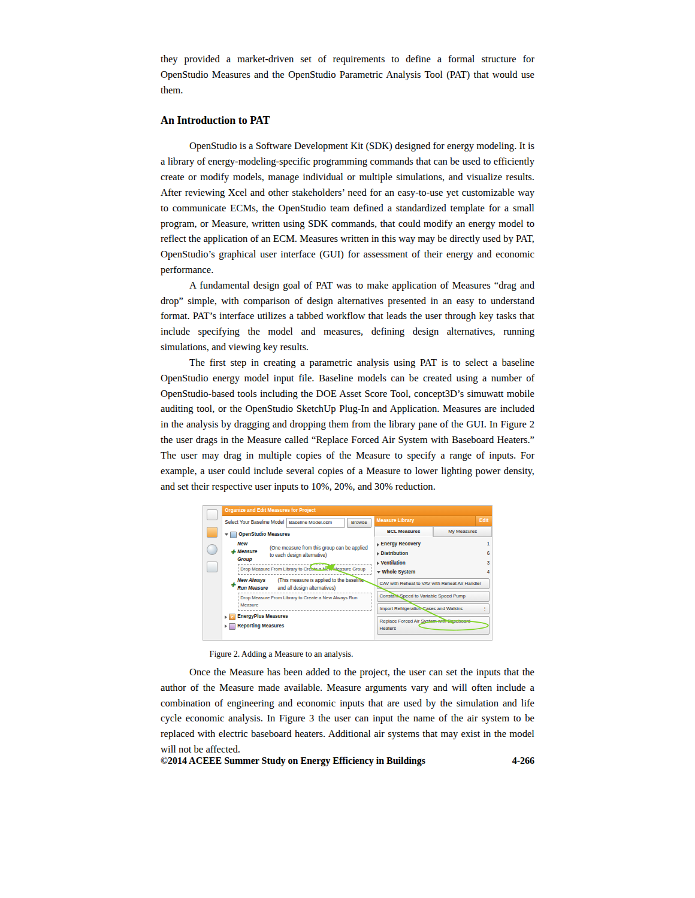they provided a market-driven set of requirements to define a formal structure for OpenStudio Measures and the OpenStudio Parametric Analysis Tool (PAT) that would use them.
An Introduction to PAT
OpenStudio is a Software Development Kit (SDK) designed for energy modeling. It is a library of energy-modeling-specific programming commands that can be used to efficiently create or modify models, manage individual or multiple simulations, and visualize results. After reviewing Xcel and other stakeholders’ need for an easy-to-use yet customizable way to communicate ECMs, the OpenStudio team defined a standardized template for a small program, or Measure, written using SDK commands, that could modify an energy model to reflect the application of an ECM. Measures written in this way may be directly used by PAT, OpenStudio’s graphical user interface (GUI) for assessment of their energy and economic performance.
A fundamental design goal of PAT was to make application of Measures “drag and drop” simple, with comparison of design alternatives presented in an easy to understand format. PAT’s interface utilizes a tabbed workflow that leads the user through key tasks that include specifying the model and measures, defining design alternatives, running simulations, and viewing key results.
The first step in creating a parametric analysis using PAT is to select a baseline OpenStudio energy model input file. Baseline models can be created using a number of OpenStudio-based tools including the DOE Asset Score Tool, concept3D’s simuwatt mobile auditing tool, or the OpenStudio SketchUp Plug-In and Application. Measures are included in the analysis by dragging and dropping them from the library pane of the GUI. In Figure 2 the user drags in the Measure called “Replace Forced Air System with Baseboard Heaters.” The user may drag in multiple copies of the Measure to specify a range of inputs. For example, a user could include several copies of a Measure to lower lighting power density, and set their respective user inputs to 10%, 20%, and 30% reduction.
Organize and Edit Measures for Project
Select Your Baseline Model Baseline Model.osm Browse
OpenStudio Measures
✚ New Measure Group (One measure from this group can be applied to each design alternative)
Drop Measure From Library to Create a New Measure Group
✚ New Always Run Measure (This measure is applied to the baseline and all design alternatives)
Drop Measure From Library to Create a New Always Run Measure
e EnergyPlus Measures
Reporting Measures
Measure Library
Edit
BCL Measures
My Measures
Energy Recovery 1
Distribution 6
Ventilation 3
Whole System 4
CAV with Reheat to VAV with Reheat Air Handler
Constant Speed to Variable Speed Pump
Import Refrigeration Cases and Walkins⋮
Replace Forced Air System with Baseboard Heaters
Figure 2. Adding a Measure to an analysis.
Once the Measure has been added to the project, the user can set the inputs that the author of the Measure made available. Measure arguments vary and will often include a combination of engineering and economic inputs that are used by the simulation and life cycle economic analysis. In Figure 3 the user can input the name of the air system to be replaced with electric baseboard heaters. Additional air systems that may exist in the model will not be affected.
©2014 ACEEE Summer Study on Energy Efficiency in Buildings
4-266